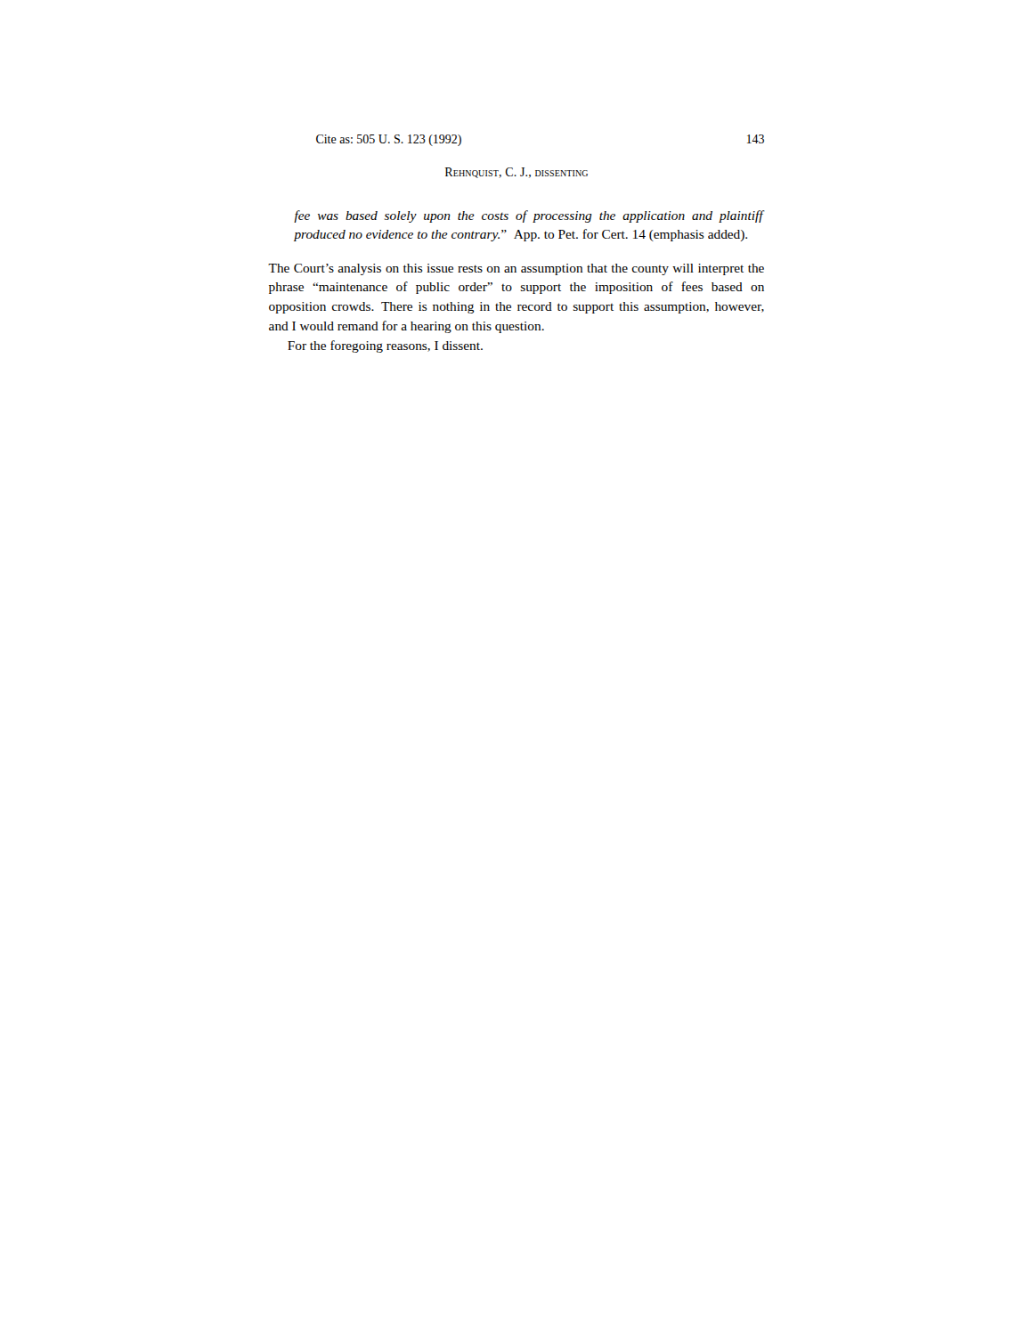Cite as: 505 U. S. 123 (1992) 143
Rehnquist, C. J., dissenting
fee was based solely upon the costs of processing the application and plaintiff produced no evidence to the contrary.” App. to Pet. for Cert. 14 (emphasis added).
The Court’s analysis on this issue rests on an assumption that the county will interpret the phrase “maintenance of public order” to support the imposition of fees based on opposition crowds. There is nothing in the record to support this assumption, however, and I would remand for a hearing on this question.
For the foregoing reasons, I dissent.